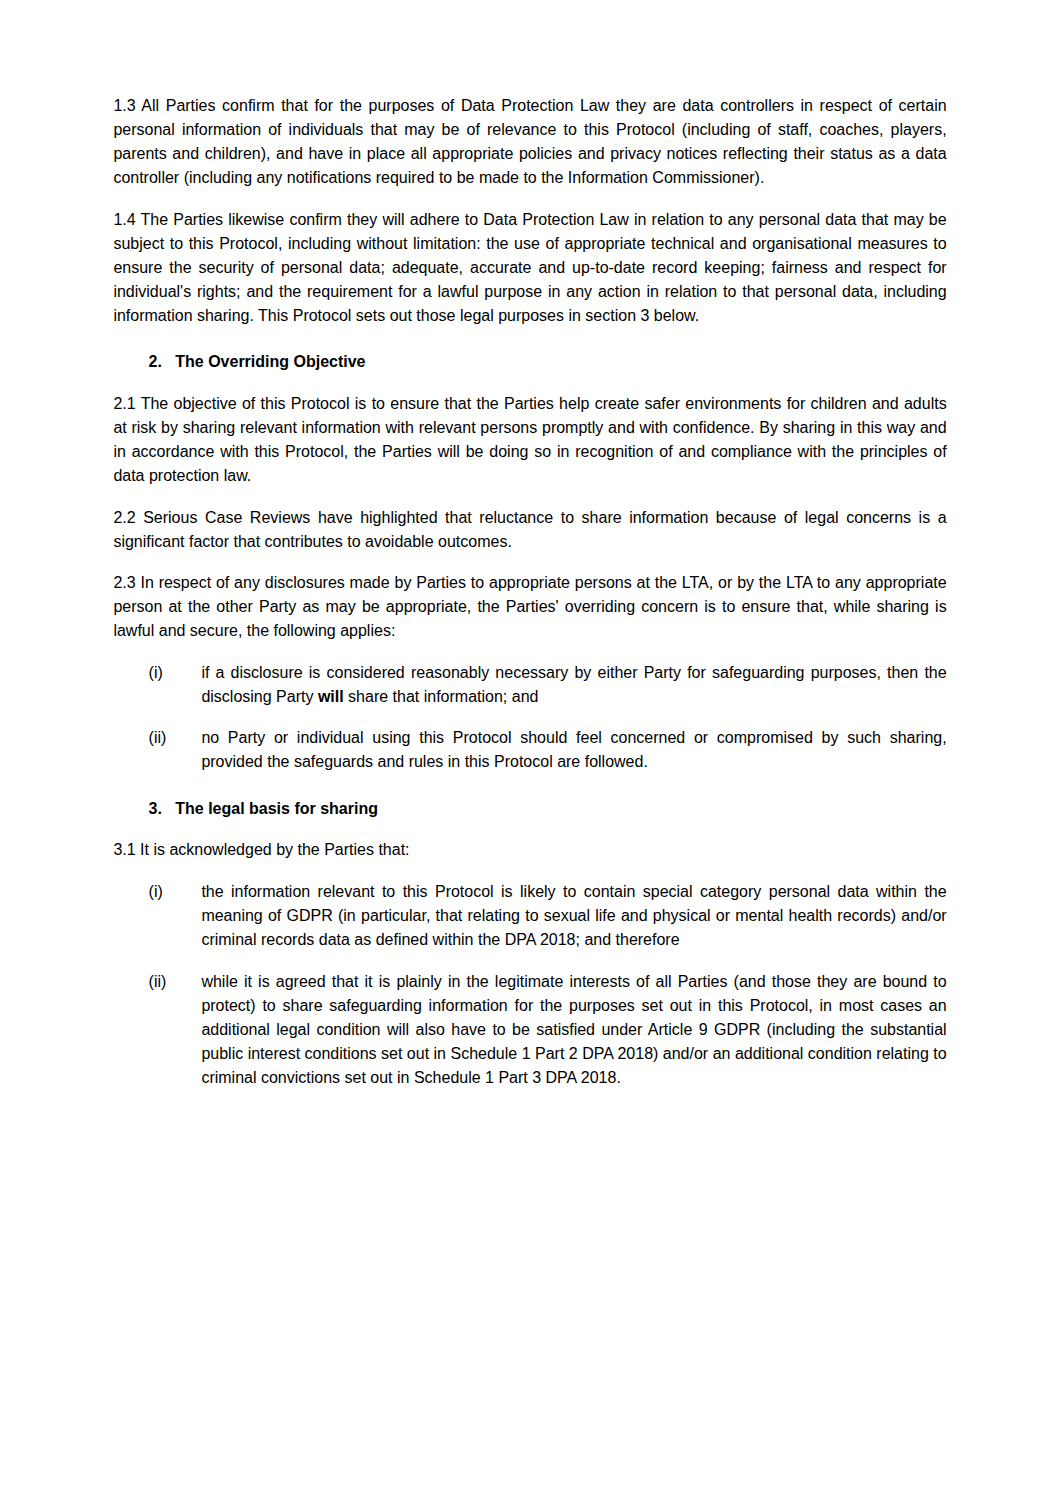1.3 All Parties confirm that for the purposes of Data Protection Law they are data controllers in respect of certain personal information of individuals that may be of relevance to this Protocol (including of staff, coaches, players, parents and children), and have in place all appropriate policies and privacy notices reflecting their status as a data controller (including any notifications required to be made to the Information Commissioner).
1.4 The Parties likewise confirm they will adhere to Data Protection Law in relation to any personal data that may be subject to this Protocol, including without limitation: the use of appropriate technical and organisational measures to ensure the security of personal data; adequate, accurate and up-to-date record keeping; fairness and respect for individual's rights; and the requirement for a lawful purpose in any action in relation to that personal data, including information sharing. This Protocol sets out those legal purposes in section 3 below.
2. The Overriding Objective
2.1 The objective of this Protocol is to ensure that the Parties help create safer environments for children and adults at risk by sharing relevant information with relevant persons promptly and with confidence. By sharing in this way and in accordance with this Protocol, the Parties will be doing so in recognition of and compliance with the principles of data protection law.
2.2 Serious Case Reviews have highlighted that reluctance to share information because of legal concerns is a significant factor that contributes to avoidable outcomes.
2.3 In respect of any disclosures made by Parties to appropriate persons at the LTA, or by the LTA to any appropriate person at the other Party as may be appropriate, the Parties' overriding concern is to ensure that, while sharing is lawful and secure, the following applies:
(i) if a disclosure is considered reasonably necessary by either Party for safeguarding purposes, then the disclosing Party will share that information; and
(ii) no Party or individual using this Protocol should feel concerned or compromised by such sharing, provided the safeguards and rules in this Protocol are followed.
3. The legal basis for sharing
3.1 It is acknowledged by the Parties that:
(i) the information relevant to this Protocol is likely to contain special category personal data within the meaning of GDPR (in particular, that relating to sexual life and physical or mental health records) and/or criminal records data as defined within the DPA 2018; and therefore
(ii) while it is agreed that it is plainly in the legitimate interests of all Parties (and those they are bound to protect) to share safeguarding information for the purposes set out in this Protocol, in most cases an additional legal condition will also have to be satisfied under Article 9 GDPR (including the substantial public interest conditions set out in Schedule 1 Part 2 DPA 2018) and/or an additional condition relating to criminal convictions set out in Schedule 1 Part 3 DPA 2018.